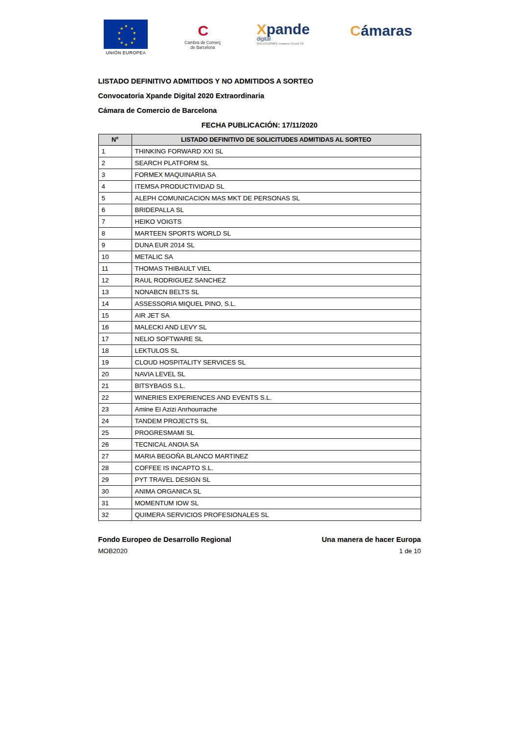★ ★ ★ ★ ★ ★ ★ ★ ★ ★
UNIÓN EUROPEA
C
Cambra de Comerç
de Barcelona
Xpande
digital
SOLUCIONES impacto Covid-19
Cámaras
LISTADO DEFINITIVO ADMITIDOS Y NO ADMITIDOS A SORTEO
Convocatoria Xpande Digital 2020 Extraordinaria
Cámara de Comercio de Barcelona
FECHA PUBLICACIÓN: 17/11/2020
| Nº | LISTADO DEFINITIVO DE SOLICITUDES ADMITIDAS AL SORTEO |
| --- | --- |
| 1 | THINKING FORWARD XXI SL |
| 2 | SEARCH PLATFORM SL |
| 3 | FORMEX MAQUINARIA SA |
| 4 | ITEMSA PRODUCTIVIDAD SL |
| 5 | ALEPH COMUNICACION MAS MKT DE PERSONAS SL |
| 6 | BRIDEPALLA SL |
| 7 | HEIKO VOIGTS |
| 8 | MARTEEN SPORTS WORLD SL |
| 9 | DUNA EUR 2014 SL |
| 10 | METALIC SA |
| 11 | THOMAS THIBAULT VIEL |
| 12 | RAUL RODRIGUEZ SANCHEZ |
| 13 | NONABCN BELTS SL |
| 14 | ASSESSORIA MIQUEL PINO, S.L. |
| 15 | AIR JET SA |
| 16 | MALECKI AND LEVY SL |
| 17 | NELIO SOFTWARE SL |
| 18 | LEKTULOS SL |
| 19 | CLOUD HOSPITALITY SERVICES SL |
| 20 | NAVIA LEVEL SL |
| 21 | BITSYBAGS S.L. |
| 22 | WINERIES EXPERIENCES AND EVENTS S.L. |
| 23 | Amine El Azizi Anrhourrache |
| 24 | TANDEM PROJECTS SL |
| 25 | PROGRESMAMI SL |
| 26 | TECNICAL ANOIA SA |
| 27 | MARIA BEGOÑA BLANCO MARTINEZ |
| 28 | COFFEE IS INCAPTO S.L. |
| 29 | PYT TRAVEL DESIGN SL |
| 30 | ANIMA ORGANICA SL |
| 31 | MOMENTUM IOW SL |
| 32 | QUIMERA SERVICIOS PROFESIONALES SL |
Fondo Europeo de Desarrollo Regional
Una manera de hacer Europa
MOB2020
1 de 10